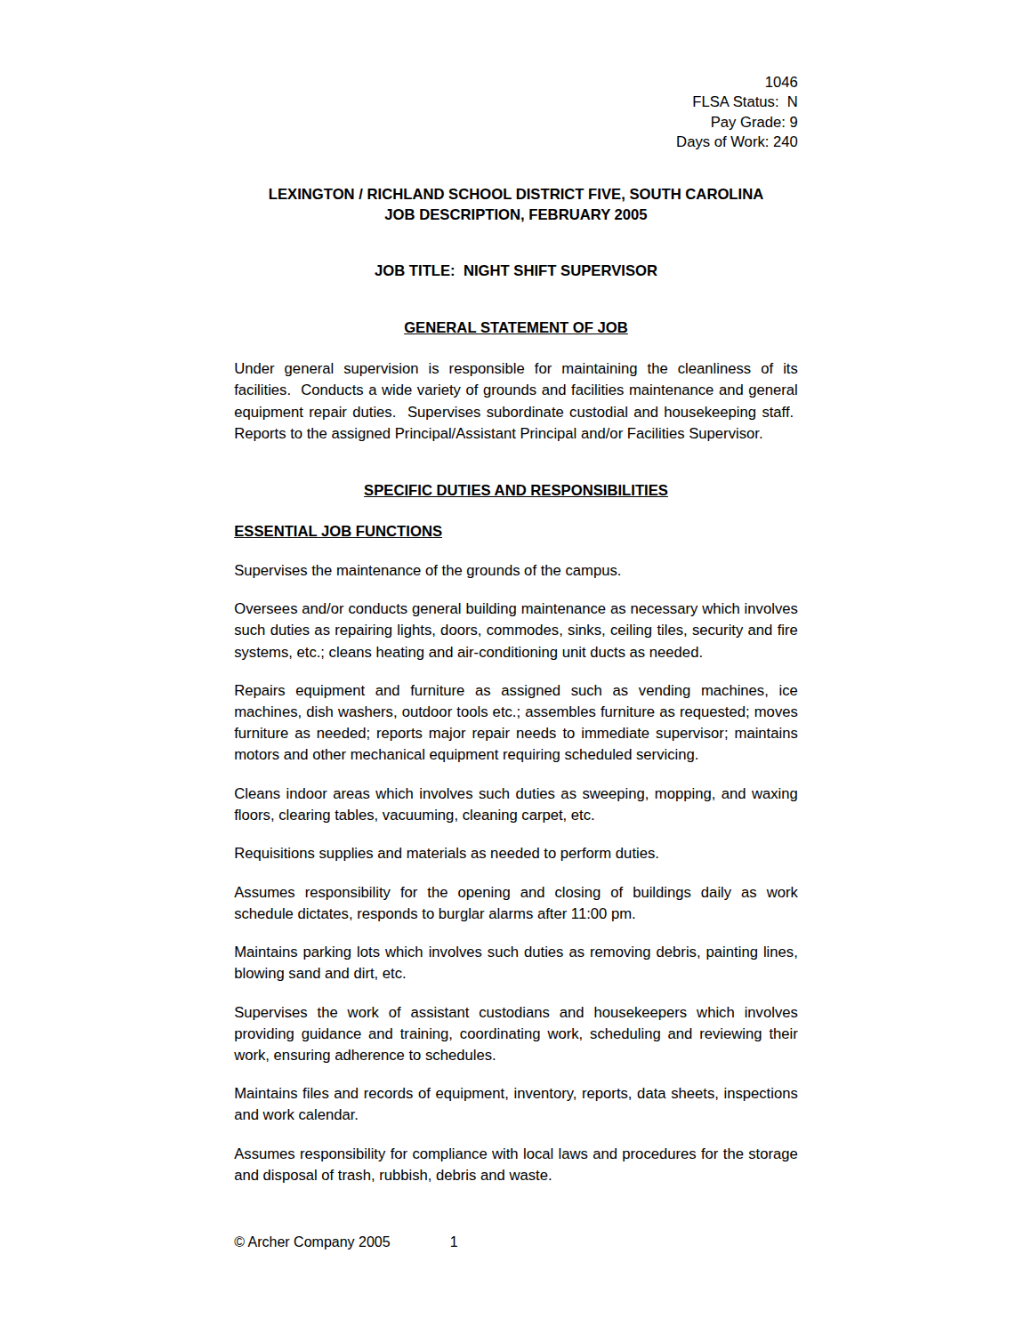1046
FLSA Status: N
Pay Grade: 9
Days of Work: 240
LEXINGTON / RICHLAND SCHOOL DISTRICT FIVE, SOUTH CAROLINA
JOB DESCRIPTION, FEBRUARY 2005
JOB TITLE: NIGHT SHIFT SUPERVISOR
GENERAL STATEMENT OF JOB
Under general supervision is responsible for maintaining the cleanliness of its facilities. Conducts a wide variety of grounds and facilities maintenance and general equipment repair duties. Supervises subordinate custodial and housekeeping staff. Reports to the assigned Principal/Assistant Principal and/or Facilities Supervisor.
SPECIFIC DUTIES AND RESPONSIBILITIES
ESSENTIAL JOB FUNCTIONS
Supervises the maintenance of the grounds of the campus.
Oversees and/or conducts general building maintenance as necessary which involves such duties as repairing lights, doors, commodes, sinks, ceiling tiles, security and fire systems, etc.; cleans heating and air-conditioning unit ducts as needed.
Repairs equipment and furniture as assigned such as vending machines, ice machines, dish washers, outdoor tools etc.; assembles furniture as requested; moves furniture as needed; reports major repair needs to immediate supervisor; maintains motors and other mechanical equipment requiring scheduled servicing.
Cleans indoor areas which involves such duties as sweeping, mopping, and waxing floors, clearing tables, vacuuming, cleaning carpet, etc.
Requisitions supplies and materials as needed to perform duties.
Assumes responsibility for the opening and closing of buildings daily as work schedule dictates, responds to burglar alarms after 11:00 pm.
Maintains parking lots which involves such duties as removing debris, painting lines, blowing sand and dirt, etc.
Supervises the work of assistant custodians and housekeepers which involves providing guidance and training, coordinating work, scheduling and reviewing their work, ensuring adherence to schedules.
Maintains files and records of equipment, inventory, reports, data sheets, inspections and work calendar.
Assumes responsibility for compliance with local laws and procedures for the storage and disposal of trash, rubbish, debris and waste.
© Archer Company 2005 1